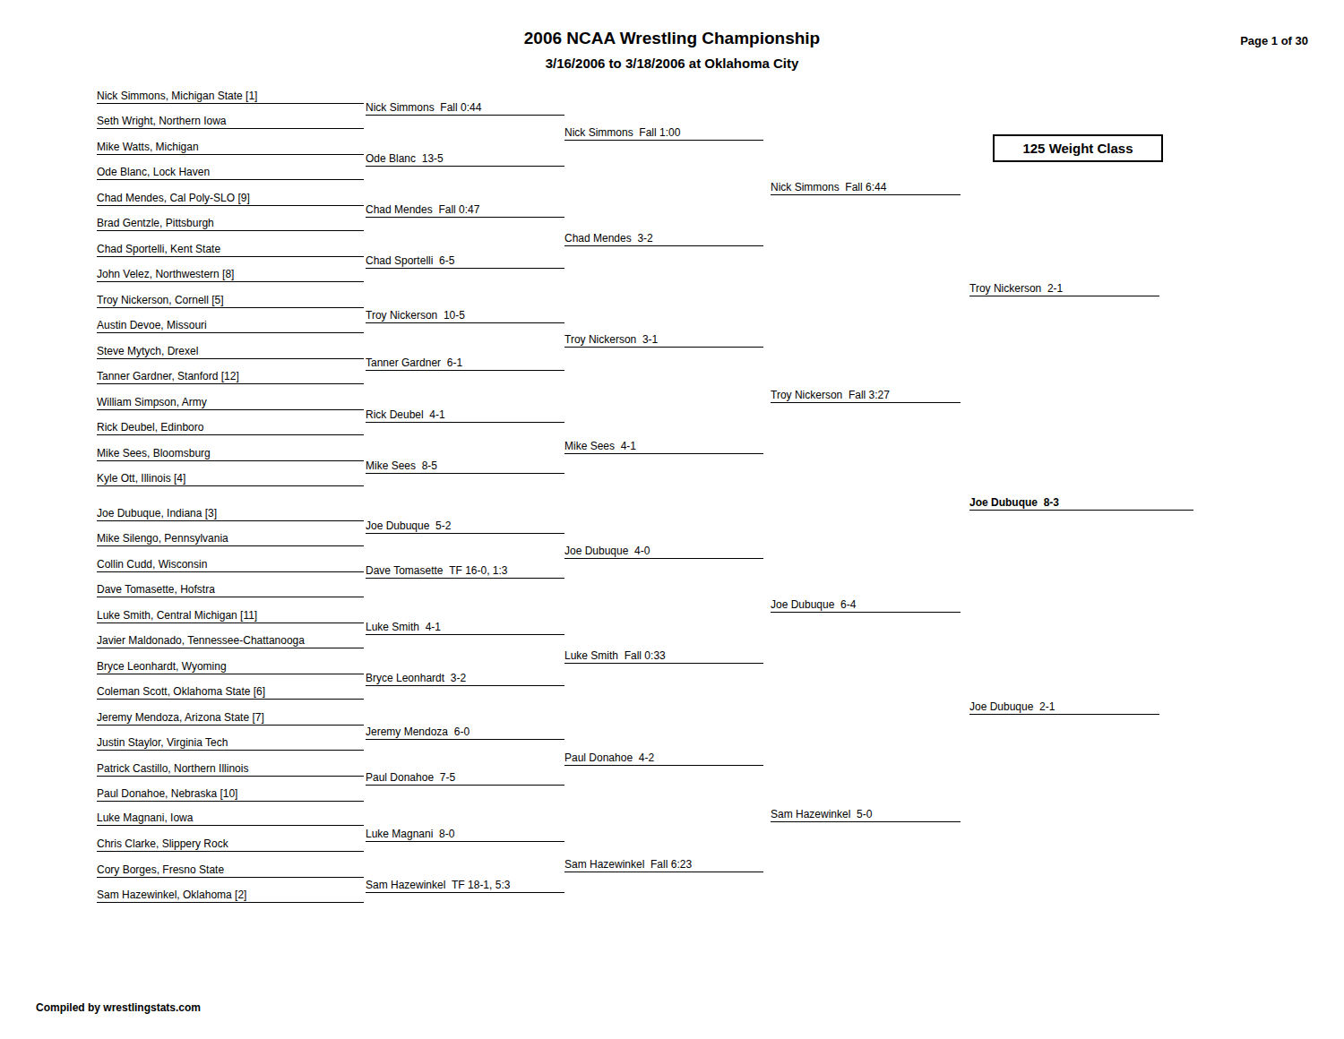Page 1 of 30
2006 NCAA Wrestling Championship
3/16/2006 to 3/18/2006 at Oklahoma City
125 Weight Class
Nick Simmons, Michigan State [1]
Seth Wright, Northern Iowa
Mike Watts, Michigan
Ode Blanc, Lock Haven
Chad Mendes, Cal Poly-SLO [9]
Brad Gentzle, Pittsburgh
Chad Sportelli, Kent State
John Velez, Northwestern [8]
Troy Nickerson, Cornell [5]
Austin Devoe, Missouri
Steve Mytych, Drexel
Tanner Gardner, Stanford [12]
William Simpson, Army
Rick Deubel, Edinboro
Mike Sees, Bloomsburg
Kyle Ott, Illinois [4]
Joe Dubuque, Indiana [3]
Mike Silengo, Pennsylvania
Collin Cudd, Wisconsin
Dave Tomasette, Hofstra
Luke Smith, Central Michigan [11]
Javier Maldonado, Tennessee-Chattanooga
Bryce Leonhardt, Wyoming
Coleman Scott, Oklahoma State [6]
Jeremy Mendoza, Arizona State [7]
Justin Staylor, Virginia Tech
Patrick Castillo, Northern Illinois
Paul Donahoe, Nebraska [10]
Luke Magnani, Iowa
Chris Clarke, Slippery Rock
Cory Borges, Fresno State
Sam Hazewinkel, Oklahoma [2]
Nick Simmons Fall 0:44
Ode Blanc 13-5
Chad Mendes Fall 0:47
Chad Sportelli 6-5
Troy Nickerson 10-5
Tanner Gardner 6-1
Rick Deubel 4-1
Mike Sees 8-5
Joe Dubuque 5-2
Dave Tomasette TF 16-0, 1:3
Luke Smith 4-1
Bryce Leonhardt 3-2
Jeremy Mendoza 6-0
Paul Donahoe 7-5
Luke Magnani 8-0
Sam Hazewinkel TF 18-1, 5:3
Nick Simmons Fall 1:00
Chad Mendes 3-2
Troy Nickerson 3-1
Mike Sees 4-1
Joe Dubuque 4-0
Luke Smith Fall 0:33
Paul Donahoe 4-2
Sam Hazewinkel Fall 6:23
Nick Simmons Fall 6:44
Troy Nickerson Fall 3:27
Joe Dubuque 6-4
Sam Hazewinkel 5-0
Troy Nickerson 2-1
Joe Dubuque 2-1
Joe Dubuque 8-3
Compiled by wrestlingstats.com